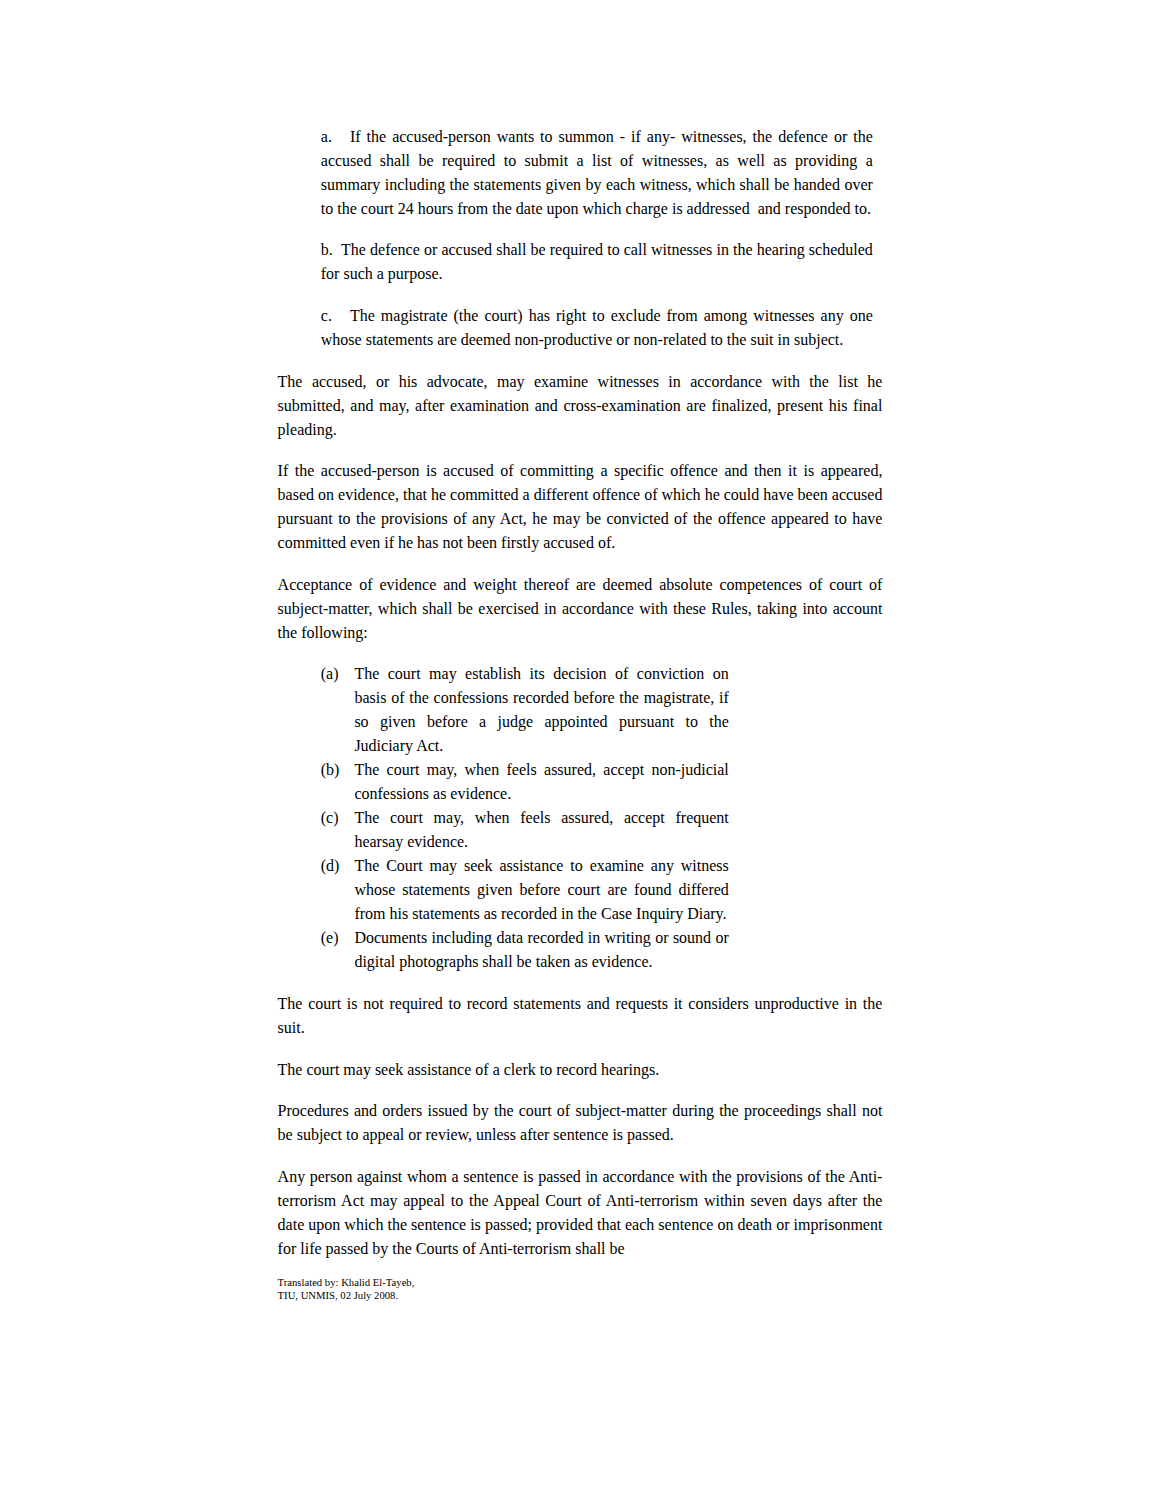a. If the accused-person wants to summon - if any- witnesses, the defence or the accused shall be required to submit a list of witnesses, as well as providing a summary including the statements given by each witness, which shall be handed over to the court 24 hours from the date upon which charge is addressed and responded to.
b. The defence or accused shall be required to call witnesses in the hearing scheduled for such a purpose.
c. The magistrate (the court) has right to exclude from among witnesses any one whose statements are deemed non-productive or non-related to the suit in subject.
The accused, or his advocate, may examine witnesses in accordance with the list he submitted, and may, after examination and cross-examination are finalized, present his final pleading.
If the accused-person is accused of committing a specific offence and then it is appeared, based on evidence, that he committed a different offence of which he could have been accused pursuant to the provisions of any Act, he may be convicted of the offence appeared to have committed even if he has not been firstly accused of.
Acceptance of evidence and weight thereof are deemed absolute competences of court of subject-matter, which shall be exercised in accordance with these Rules, taking into account the following:
(a) The court may establish its decision of conviction on basis of the confessions recorded before the magistrate, if so given before a judge appointed pursuant to the Judiciary Act.
(b) The court may, when feels assured, accept non-judicial confessions as evidence.
(c) The court may, when feels assured, accept frequent hearsay evidence.
(d) The Court may seek assistance to examine any witness whose statements given before court are found differed from his statements as recorded in the Case Inquiry Diary.
(e) Documents including data recorded in writing or sound or digital photographs shall be taken as evidence.
The court is not required to record statements and requests it considers unproductive in the suit.
The court may seek assistance of a clerk to record hearings.
Procedures and orders issued by the court of subject-matter during the proceedings shall not be subject to appeal or review, unless after sentence is passed.
Any person against whom a sentence is passed in accordance with the provisions of the Anti-terrorism Act may appeal to the Appeal Court of Anti-terrorism within seven days after the date upon which the sentence is passed; provided that each sentence on death or imprisonment for life passed by the Courts of Anti-terrorism shall be
Translated by: Khalid El-Tayeb,
TIU, UNMIS, 02 July 2008.